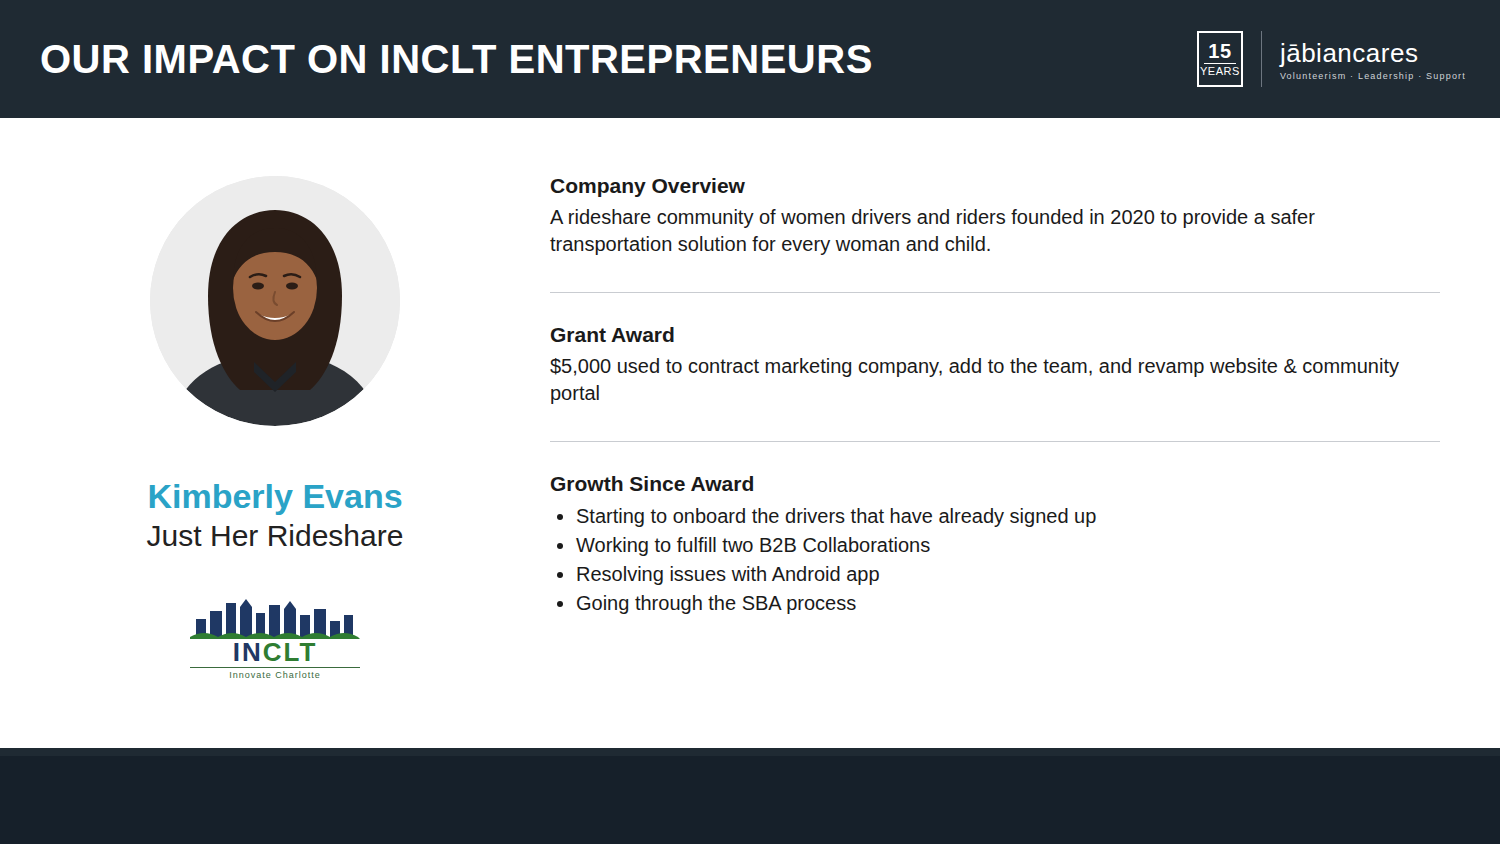Our Impact on INCLT Entrepreneurs
15 YEARS
jābiancares
Volunteerism · Leadership · Support
Kimberly Evans
Just Her Rideshare
INCLT
Innovate Charlotte
Company Overview
A rideshare community of women drivers and riders founded in 2020 to provide a safer transportation solution for every woman and child.
Grant Award
$5,000 used to contract marketing company, add to the team, and revamp website & community portal
Growth Since Award
Starting to onboard the drivers that have already signed up
Working to fulfill two B2B Collaborations
Resolving issues with Android app
Going through the SBA process